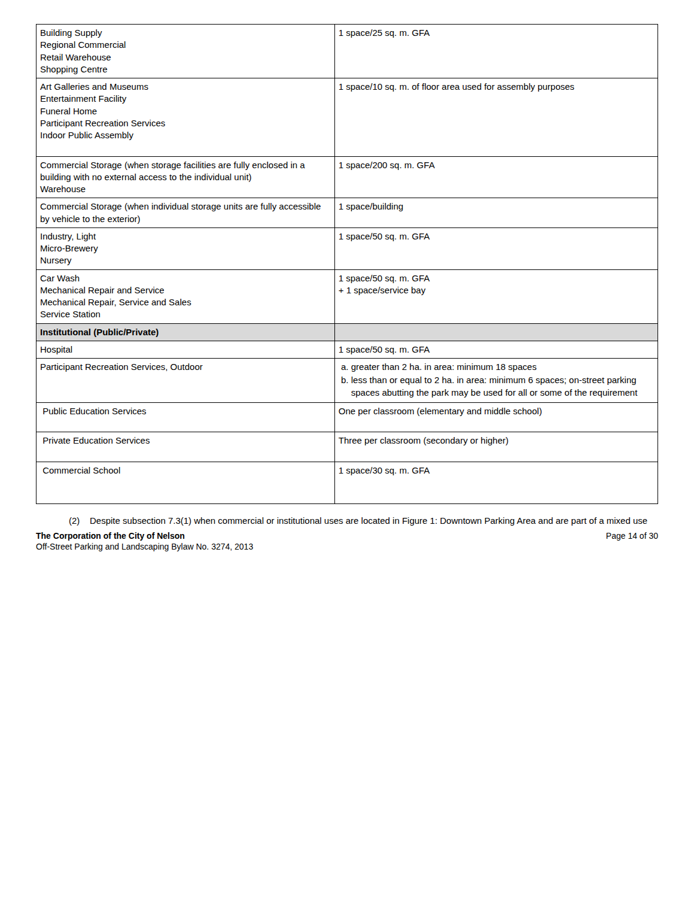| Building Supply Regional Commercial Retail Warehouse Shopping Centre | 1 space/25 sq. m. GFA |
| Art Galleries and Museums Entertainment Facility Funeral Home Participant Recreation Services Indoor Public Assembly | 1 space/10 sq. m. of floor area used for assembly purposes |
| Commercial Storage (when storage facilities are fully enclosed in a building with no external access to the individual unit) Warehouse | 1 space/200 sq. m. GFA |
| Commercial Storage (when individual storage units are fully accessible by vehicle to the exterior) | 1 space/building |
| Industry, Light Micro-Brewery Nursery | 1 space/50 sq. m. GFA |
| Car Wash Mechanical Repair and Service Mechanical Repair, Service and Sales Service Station | 1 space/50 sq. m. GFA + 1 space/service bay |
| Institutional (Public/Private) | |
| Hospital | 1 space/50 sq. m. GFA |
| Participant Recreation Services, Outdoor | greater than 2 ha. in area: minimum 18 spaces less than or equal to 2 ha. in area: minimum 6 spaces; on-street parking spaces abutting the park may be used for all or some of the requirement |
| Public Education Services | One per classroom (elementary and middle school) |
| Private Education Services | Three per classroom (secondary or higher) |
| Commercial School | 1 space/30 sq. m. GFA |
(2)
Despite subsection 7.3(1) when commercial or institutional uses are located in Figure 1: Downtown Parking Area and are part of a mixed use
The Corporation of the City of Nelson
Off-Street Parking and Landscaping Bylaw No. 3274, 2013
Page 14 of 30